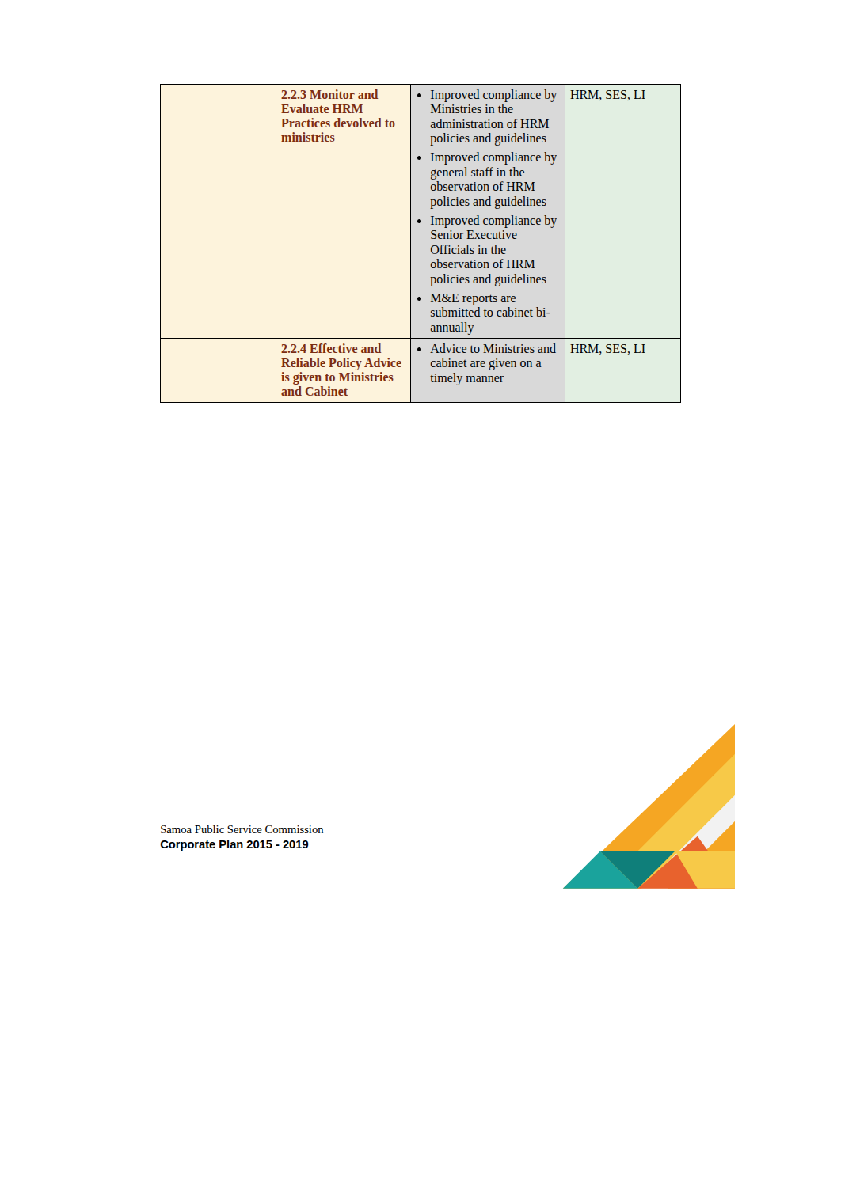| | 2.2.3 Monitor and Evaluate HRM Practices devolved to ministries | Improved compliance by Ministries in the administration of HRM policies and guidelines Improved compliance by general staff in the observation of HRM policies and guidelines Improved compliance by Senior Executive Officials in the observation of HRM policies and guidelines M&E reports are submitted to cabinet bi-annually | HRM, SES, LI |
| | 2.2.4 Effective and Reliable Policy Advice is given to Ministries and Cabinet | Advice to Ministries and cabinet are given on a timely manner | HRM, SES, LI |
Samoa Public Service Commission
Corporate Plan 2015 - 2019